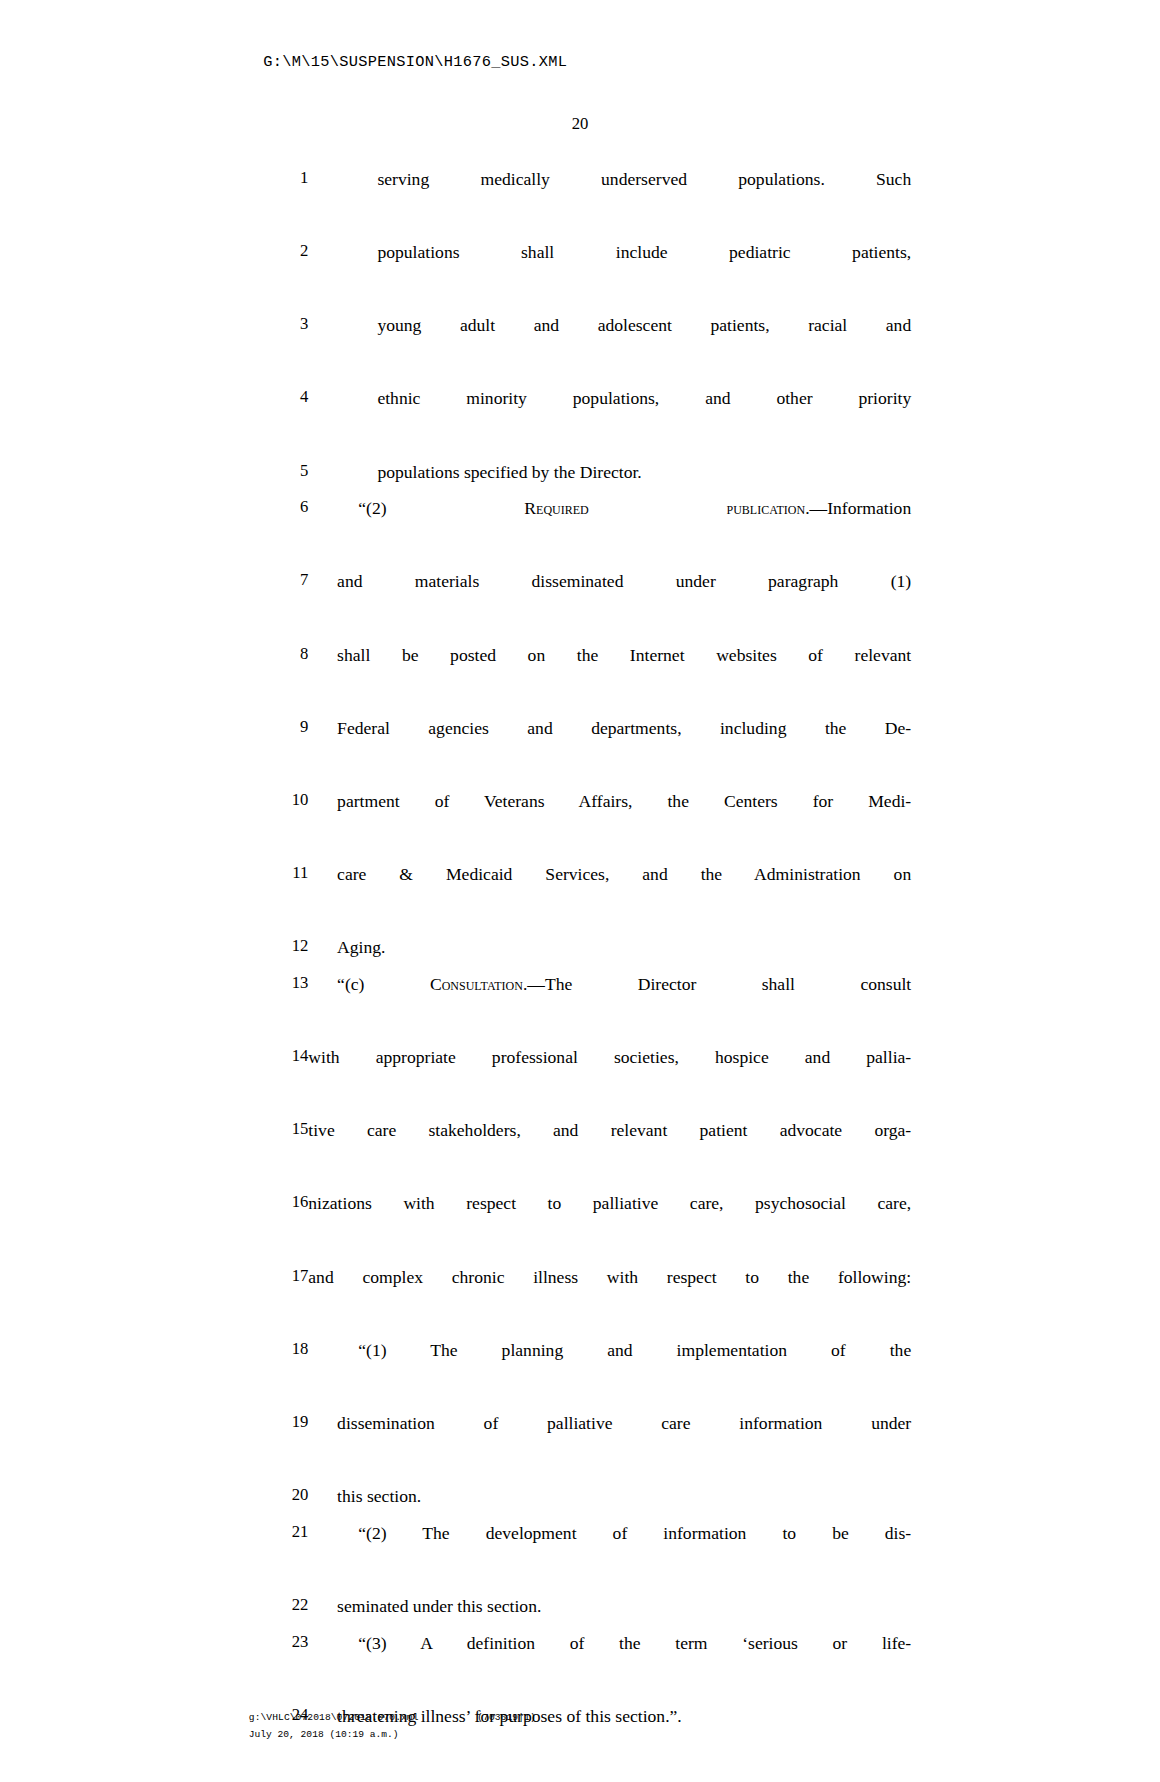G:\M\15\SUSPENSION\H1676_SUS.XML
20
| 1 | serving medically underserved populations. Such |
| 2 | populations shall include pediatric patients, |
| 3 | young adult and adolescent patients, racial and |
| 4 | ethnic minority populations, and other priority |
| 5 | populations specified by the Director. |
| 6 | “(2) Required publication. —Information |
| 7 | and materials disseminated under paragraph (1) |
| 8 | shall be posted on the Internet websites of relevant |
| 9 | Federal agencies and departments, including the De- |
| 10 | partment of Veterans Affairs, the Centers for Medi- |
| 11 | care & Medicaid Services, and the Administration on |
| 12 | Aging. |
| 13 | “(c) Consultation. —The Director shall consult |
| 14 | with appropriate professional societies, hospice and pallia- |
| 15 | tive care stakeholders, and relevant patient advocate orga- |
| 16 | nizations with respect to palliative care, psychosocial care, |
| 17 | and complex chronic illness with respect to the following: |
| 18 | “(1) The planning and implementation of the |
| 19 | dissemination of palliative care information under |
| 20 | this section. |
| 21 | “(2) The development of information to be dis- |
| 22 | seminated under this section. |
| 23 | “(3) A definition of the term ‘serious or life- |
| 24 | threatening illness’ for purposes of this section.”. |
g:\VHLC\072018\072018.070.xml (703619|1)
July 20, 2018 (10:19 a.m.)